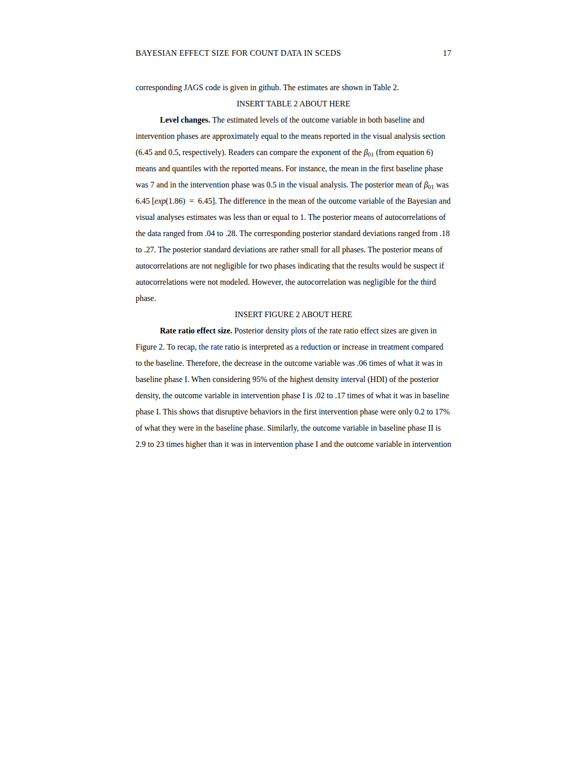Bayesian Effect Size for Count Data in SCEDs 17
corresponding JAGS code is given in github. The estimates are shown in Table 2.
INSERT TABLE 2 ABOUT HERE
Level changes. The estimated levels of the outcome variable in both baseline and intervention phases are approximately equal to the means reported in the visual analysis section (6.45 and 0.5, respectively). Readers can compare the exponent of the β01 (from equation 6) means and quantiles with the reported means. For instance, the mean in the first baseline phase was 7 and in the intervention phase was 0.5 in the visual analysis. The posterior mean of β01 was 6.45 [exp(1.86) = 6.45]. The difference in the mean of the outcome variable of the Bayesian and visual analyses estimates was less than or equal to 1. The posterior means of autocorrelations of the data ranged from .04 to .28. The corresponding posterior standard deviations ranged from .18 to .27. The posterior standard deviations are rather small for all phases. The posterior means of autocorrelations are not negligible for two phases indicating that the results would be suspect if autocorrelations were not modeled. However, the autocorrelation was negligible for the third phase.
INSERT FIGURE 2 ABOUT HERE
Rate ratio effect size. Posterior density plots of the rate ratio effect sizes are given in Figure 2. To recap, the rate ratio is interpreted as a reduction or increase in treatment compared to the baseline. Therefore, the decrease in the outcome variable was .06 times of what it was in baseline phase I. When considering 95% of the highest density interval (HDI) of the posterior density, the outcome variable in intervention phase I is .02 to .17 times of what it was in baseline phase I. This shows that disruptive behaviors in the first intervention phase were only 0.2 to 17% of what they were in the baseline phase. Similarly, the outcome variable in baseline phase II is 2.9 to 23 times higher than it was in intervention phase I and the outcome variable in intervention